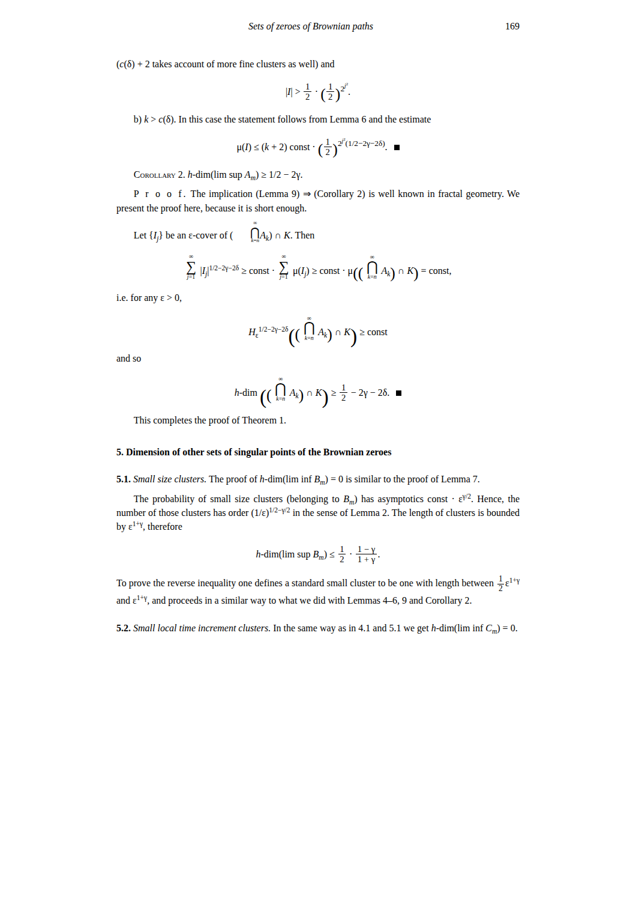Sets of zeroes of Brownian paths 169
(c(δ) + 2 takes account of more fine clusters as well) and
|I| > 12 · (12)2j2.
b) k > c(δ). In this case the statement follows from Lemma 6 and the estimate
μ(I) ≤ (k + 2) const · (12)2j2(1/2−2γ−2δ).
Corollary 2. h-dim(lim sup Am) ≥ 1/2 − 2γ.
P r o o f. The implication (Lemma 9) ⇒ (Corollary 2) is well known in fractal geometry. We present the proof here, because it is short enough.
Let {Ij} be an ε-cover of (∞⋂k=n Ak) ∩ K. Then
∞∑j=1 |Ij|1/2−2γ−2δ ≥ const · ∞∑j=1 μ(Ij) ≥ const · μ(( ∞⋂k=n Ak) ∩ K) = const,
i.e. for any ε > 0,
Hε1/2−2γ−2δ(( ∞⋂k=n Ak) ∩ K) ≥ const
and so
h-dim (( ∞⋂k=n Ak) ∩ K) ≥ 12 − 2γ − 2δ.
This completes the proof of Theorem 1.
5. Dimension of other sets of singular points of the Brownian zeroes
5.1. Small size clusters. The proof of h-dim(lim inf Bm) = 0 is similar to the proof of Lemma 7.
The probability of small size clusters (belonging to Bm) has asymptotics const · εγ/2. Hence, the number of those clusters has order (1/ε)1/2−γ/2 in the sense of Lemma 2. The length of clusters is bounded by ε1+γ, therefore
h-dim(lim sup Bm) ≤ 12 · 1 − γ 1 + γ.
To prove the reverse inequality one defines a standard small cluster to be one with length between 12ε1+γ and ε1+γ, and proceeds in a similar way to what we did with Lemmas 4–6, 9 and Corollary 2.
5.2. Small local time increment clusters. In the same way as in 4.1 and 5.1 we get h-dim(lim inf Cm) = 0.